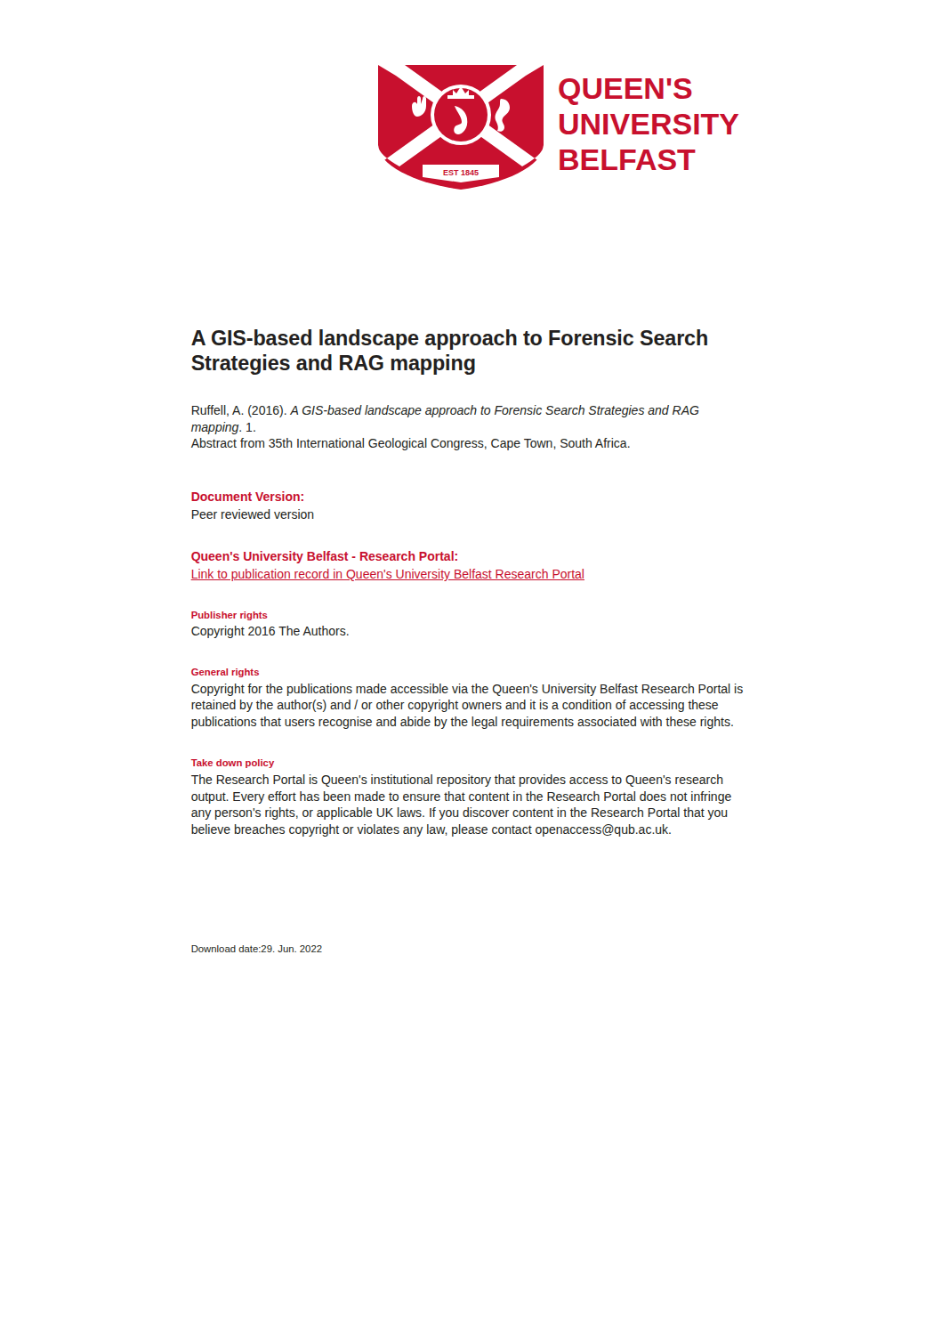EST 1845 QUEEN'S UNIVERSITY BELFAST
A GIS-based landscape approach to Forensic Search Strategies and RAG mapping
Ruffell, A. (2016). A GIS-based landscape approach to Forensic Search Strategies and RAG mapping. 1.
Abstract from 35th International Geological Congress, Cape Town, South Africa.
Document Version:
Peer reviewed version
Queen's University Belfast - Research Portal:
Link to publication record in Queen's University Belfast Research Portal
Publisher rights
Copyright 2016 The Authors.
General rights
Copyright for the publications made accessible via the Queen's University Belfast Research Portal is retained by the author(s) and / or other copyright owners and it is a condition of accessing these publications that users recognise and abide by the legal requirements associated with these rights.
Take down policy
The Research Portal is Queen's institutional repository that provides access to Queen's research output. Every effort has been made to ensure that content in the Research Portal does not infringe any person's rights, or applicable UK laws. If you discover content in the Research Portal that you believe breaches copyright or violates any law, please contact openaccess@qub.ac.uk.
Download date:29. Jun. 2022